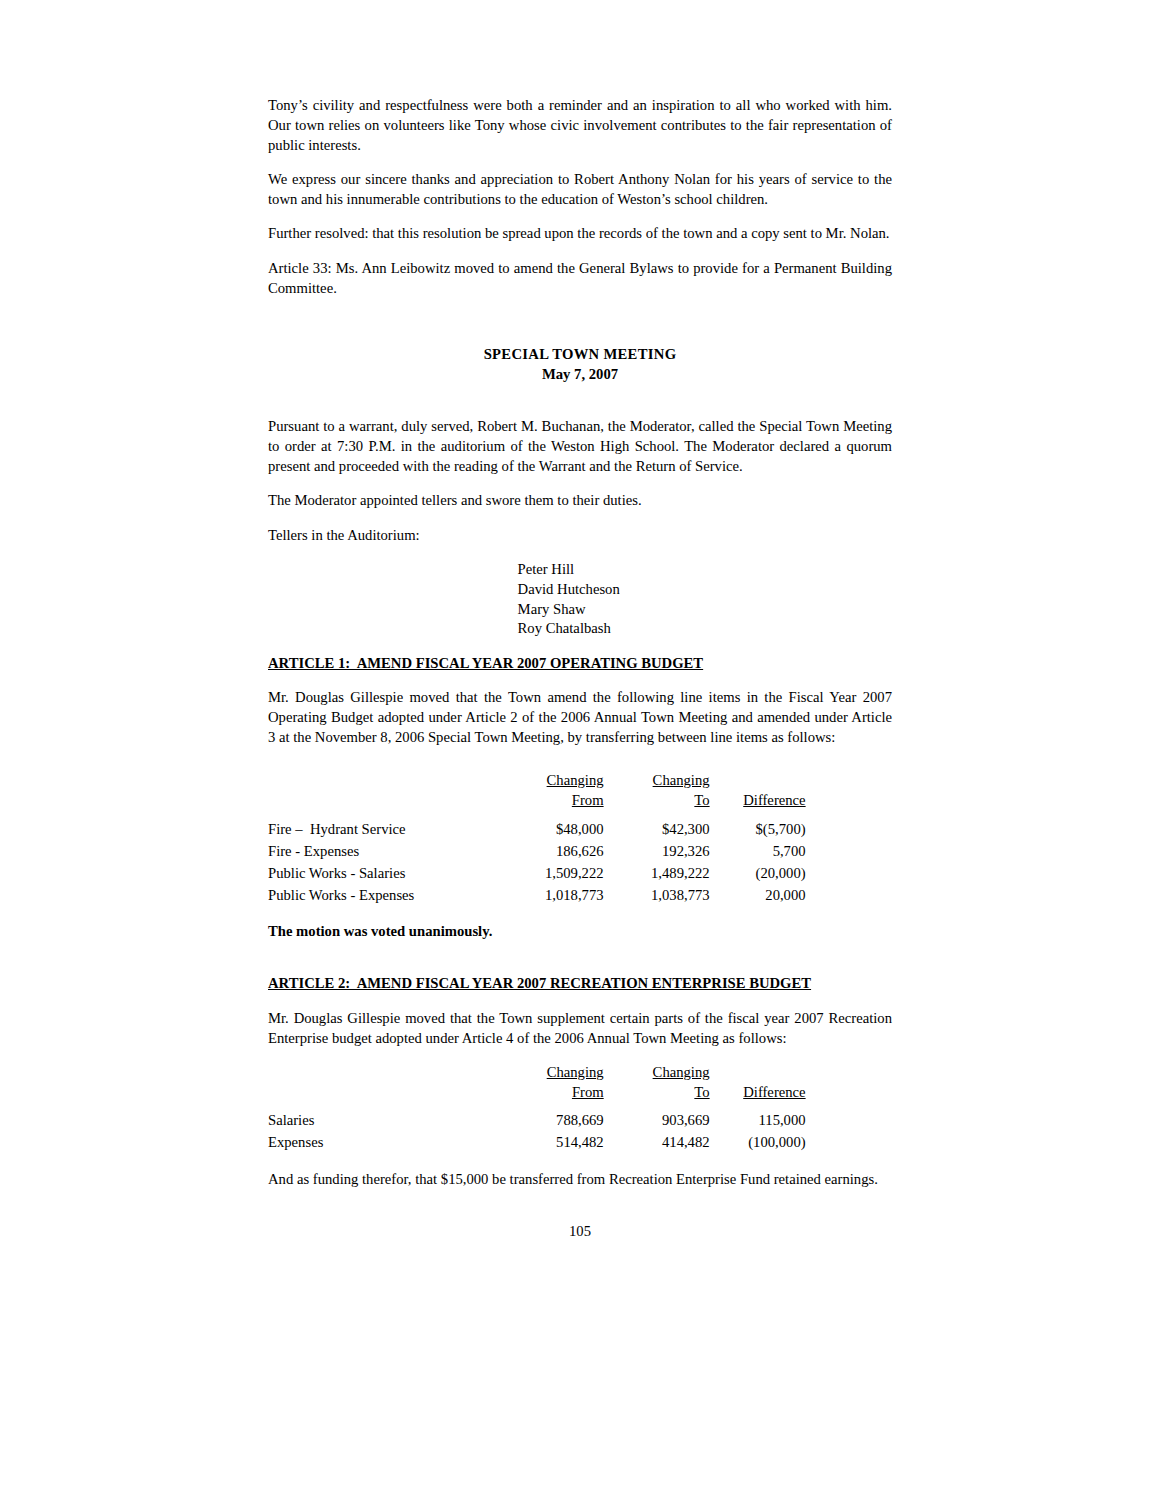Tony’s civility and respectfulness were both a reminder and an inspiration to all who worked with him. Our town relies on volunteers like Tony whose civic involvement contributes to the fair representation of public interests.
We express our sincere thanks and appreciation to Robert Anthony Nolan for his years of service to the town and his innumerable contributions to the education of Weston’s school children.
Further resolved: that this resolution be spread upon the records of the town and a copy sent to Mr. Nolan.
Article 33: Ms. Ann Leibowitz moved to amend the General Bylaws to provide for a Permanent Building Committee.
SPECIAL TOWN MEETING
May 7, 2007
Pursuant to a warrant, duly served, Robert M. Buchanan, the Moderator, called the Special Town Meeting to order at 7:30 P.M. in the auditorium of the Weston High School. The Moderator declared a quorum present and proceeded with the reading of the Warrant and the Return of Service.
The Moderator appointed tellers and swore them to their duties.
Tellers in the Auditorium:
Peter Hill
David Hutcheson
Mary Shaw
Roy Chatalbash
ARTICLE 1: AMEND FISCAL YEAR 2007 OPERATING BUDGET
Mr. Douglas Gillespie moved that the Town amend the following line items in the Fiscal Year 2007 Operating Budget adopted under Article 2 of the 2006 Annual Town Meeting and amended under Article 3 at the November 8, 2006 Special Town Meeting, by transferring between line items as follows:
| | Changing From | Changing To | Difference |
| --- | --- | --- | --- |
| Fire – Hydrant Service | $48,000 | $42,300 | $(5,700) |
| Fire - Expenses | 186,626 | 192,326 | 5,700 |
| Public Works - Salaries | 1,509,222 | 1,489,222 | (20,000) |
| Public Works - Expenses | 1,018,773 | 1,038,773 | 20,000 |
The motion was voted unanimously.
ARTICLE 2: AMEND FISCAL YEAR 2007 RECREATION ENTERPRISE BUDGET
Mr. Douglas Gillespie moved that the Town supplement certain parts of the fiscal year 2007 Recreation Enterprise budget adopted under Article 4 of the 2006 Annual Town Meeting as follows:
| | Changing From | Changing To | Difference |
| --- | --- | --- | --- |
| Salaries | 788,669 | 903,669 | 115,000 |
| Expenses | 514,482 | 414,482 | (100,000) |
And as funding therefor, that $15,000 be transferred from Recreation Enterprise Fund retained earnings.
105